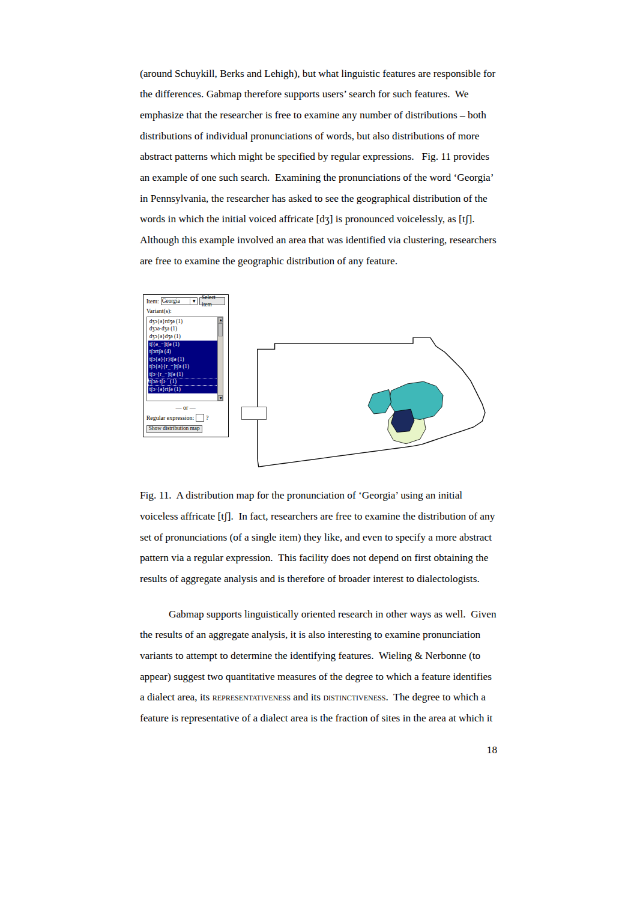(around Schuykill, Berks and Lehigh), but what linguistic features are responsible for the differences. Gabmap therefore supports users’ search for such features. We emphasize that the researcher is free to examine any number of distributions – both distributions of individual pronunciations of words, but also distributions of more abstract patterns which might be specified by regular expressions. Fig. 11 provides an example of one such search. Examining the pronunciations of the word ‘Georgia’ in Pennsylvania, the researcher has asked to see the geographical distribution of the words in which the initial voiced affricate [dʒ] is pronounced voicelessly, as [tʃ]. Although this example involved an area that was identified via clustering, researchers are free to examine the geographic distribution of any feature.
Item: Georgia▼ Select item
Variant(s):
dʒɔ{ə}rdʒə (1)
dʒɔə·dʒə (1)
dʒɔ{ə}dʒə (1)
tʃ{ə_⁻]tʃə (1)
tʃɔrtʃə (4)
tʃɔ{ə}{r}tʃə (1)
tʃɔ{ə}{r_⁻]tʃə (1)
tʃɔ·{r_⁻]tʃə (1)
tʃɔə·tʃɹ·ˈ (1)
tʃɔ·{ə}rtʃə (1)
▲
▼
— or —
Regular expression: ?
Show distribution map
Fig. 11. A distribution map for the pronunciation of ‘Georgia’ using an initial voiceless affricate [tʃ]. In fact, researchers are free to examine the distribution of any set of pronunciations (of a single item) they like, and even to specify a more abstract pattern via a regular expression. This facility does not depend on first obtaining the results of aggregate analysis and is therefore of broader interest to dialectologists.
Gabmap supports linguistically oriented research in other ways as well. Given the results of an aggregate analysis, it is also interesting to examine pronunciation variants to attempt to determine the identifying features. Wieling & Nerbonne (to appear) suggest two quantitative measures of the degree to which a feature identifies a dialect area, its representativeness and its distinctiveness. The degree to which a feature is representative of a dialect area is the fraction of sites in the area at which it
18